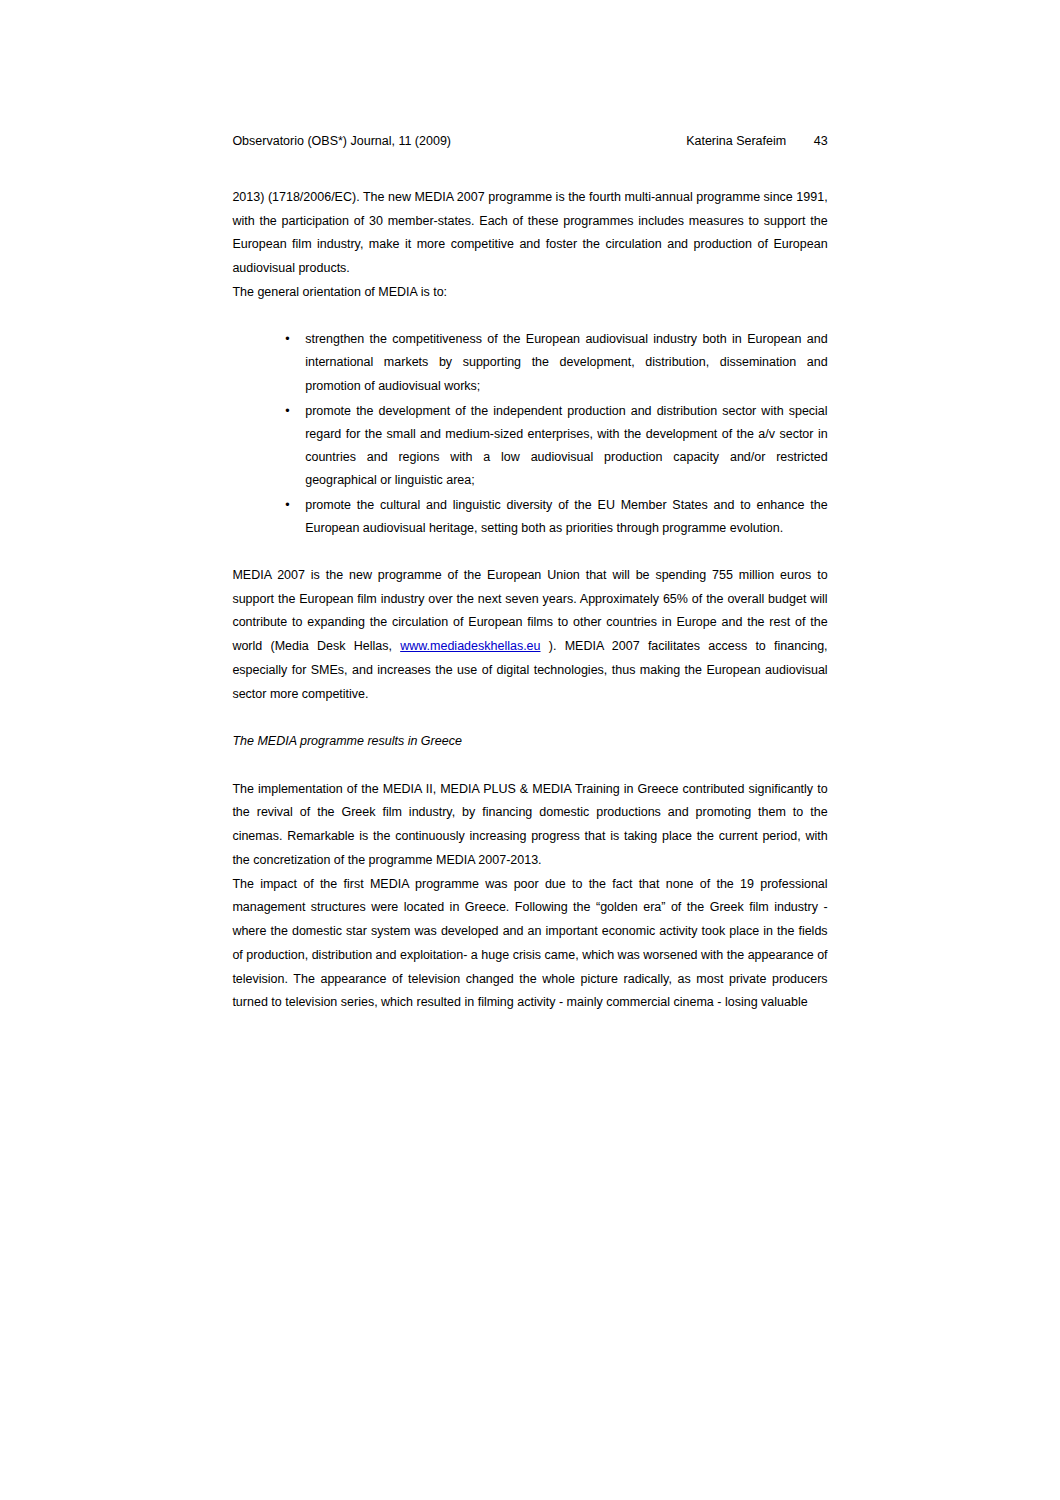Observatorio (OBS*) Journal, 11 (2009) Katerina Serafeim43
2013) (1718/2006/EC). The new MEDIA 2007 programme is the fourth multi-annual programme since 1991, with the participation of 30 member-states. Each of these programmes includes measures to support the European film industry, make it more competitive and foster the circulation and production of European audiovisual products.
The general orientation of MEDIA is to:
strengthen the competitiveness of the European audiovisual industry both in European and international markets by supporting the development, distribution, dissemination and promotion of audiovisual works;
promote the development of the independent production and distribution sector with special regard for the small and medium-sized enterprises, with the development of the a/v sector in countries and regions with a low audiovisual production capacity and/or restricted geographical or linguistic area;
promote the cultural and linguistic diversity of the EU Member States and to enhance the European audiovisual heritage, setting both as priorities through programme evolution.
MEDIA 2007 is the new programme of the European Union that will be spending 755 million euros to support the European film industry over the next seven years. Approximately 65% of the overall budget will contribute to expanding the circulation of European films to other countries in Europe and the rest of the world (Media Desk Hellas, www.mediadeskhellas.eu ). MEDIA 2007 facilitates access to financing, especially for SMEs, and increases the use of digital technologies, thus making the European audiovisual sector more competitive.
The MEDIA programme results in Greece
The implementation of the MEDIA II, MEDIA PLUS & MEDIA Training in Greece contributed significantly to the revival of the Greek film industry, by financing domestic productions and promoting them to the cinemas. Remarkable is the continuously increasing progress that is taking place the current period, with the concretization of the programme MEDIA 2007-2013.
The impact of the first MEDIA programme was poor due to the fact that none of the 19 professional management structures were located in Greece. Following the “golden era” of the Greek film industry - where the domestic star system was developed and an important economic activity took place in the fields of production, distribution and exploitation- a huge crisis came, which was worsened with the appearance of television. The appearance of television changed the whole picture radically, as most private producers turned to television series, which resulted in filming activity - mainly commercial cinema - losing valuable